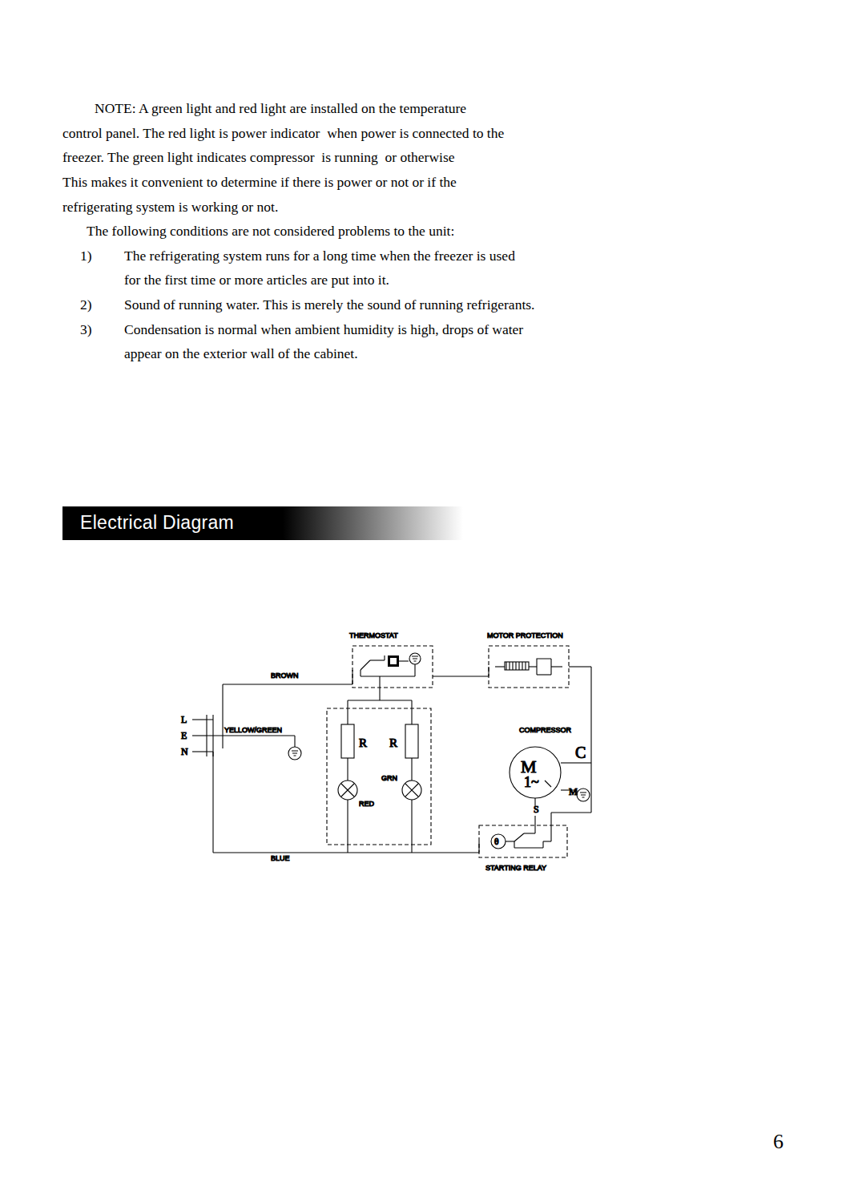NOTE: A green light and red light are installed on the temperature
control panel. The red light is power indicator when power is connected to the
freezer. The green light indicates compressor is running or otherwise
This makes it convenient to determine if there is power or not or if the
refrigerating system is working or not.
The following conditions are not considered problems to the unit:
1) The refrigerating system runs for a long time when the freezer is used
for the first time or more articles are put into it.
2) Sound of running water. This is merely the sound of running refrigerants.
3) Condensation is normal when ambient humidity is high, drops of water
appear on the exterior wall of the cabinet.
Electrical Diagram
THERMOSTAT MOTOR PROTECTION BROWN L E N YELLOW/GREEN BLUE R RED R GRN COMPRESSOR M 1~ C M S STARTING RELAY θ
6